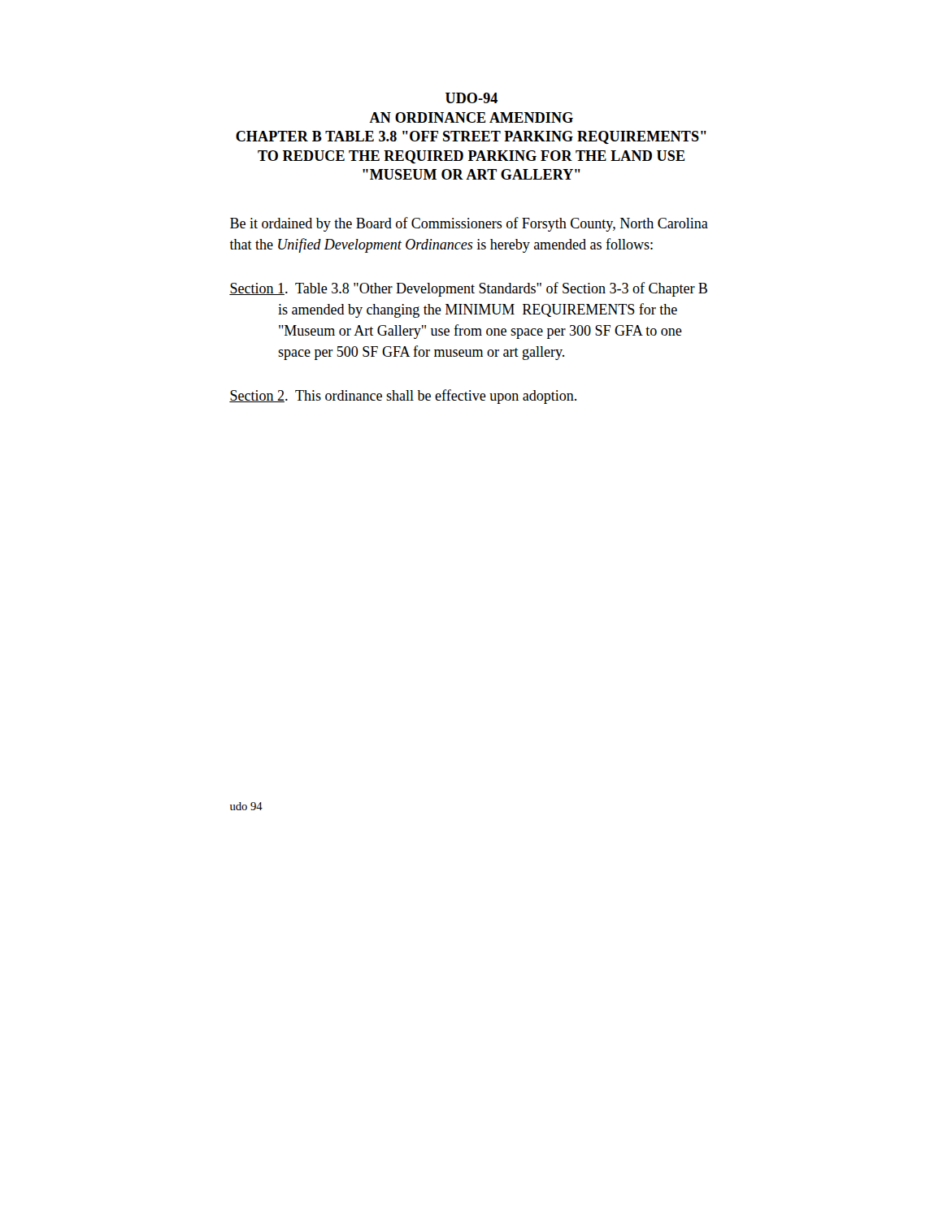UDO-94 AN ORDINANCE AMENDING CHAPTER B TABLE 3.8 "OFF STREET PARKING REQUIREMENTS" TO REDUCE THE REQUIRED PARKING FOR THE LAND USE "MUSEUM OR ART GALLERY"
Be it ordained by the Board of Commissioners of Forsyth County, North Carolina that the Unified Development Ordinances is hereby amended as follows:
Section 1. Table 3.8 "Other Development Standards" of Section 3-3 of Chapter B is amended by changing the MINIMUM REQUIREMENTS for the "Museum or Art Gallery" use from one space per 300 SF GFA to one space per 500 SF GFA for museum or art gallery.
Section 2. This ordinance shall be effective upon adoption.
udo 94